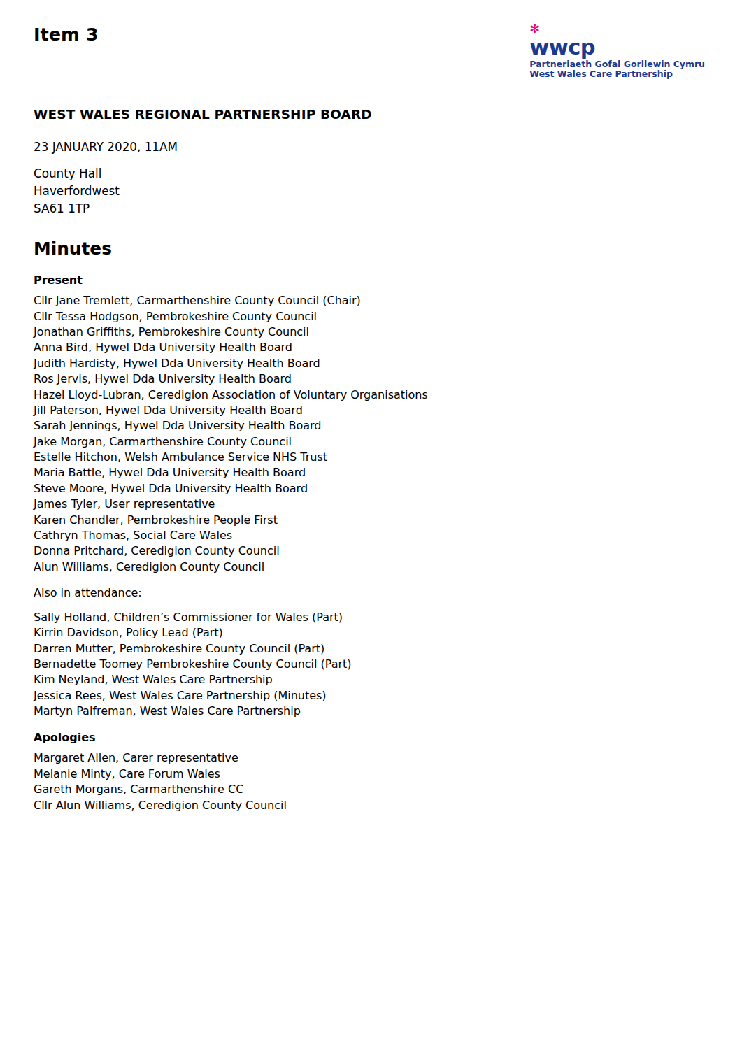Item 3
✻
wwcp
Partneriaeth Gofal Gorllewin Cymru
West Wales Care Partnership
WEST WALES REGIONAL PARTNERSHIP BOARD
23 JANUARY 2020, 11AM
County Hall
Haverfordwest
SA61 1TP
Minutes
Present
Cllr Jane Tremlett, Carmarthenshire County Council (Chair)
Cllr Tessa Hodgson, Pembrokeshire County Council
Jonathan Griffiths, Pembrokeshire County Council
Anna Bird, Hywel Dda University Health Board
Judith Hardisty, Hywel Dda University Health Board
Ros Jervis, Hywel Dda University Health Board
Hazel Lloyd-Lubran, Ceredigion Association of Voluntary Organisations
Jill Paterson, Hywel Dda University Health Board
Sarah Jennings, Hywel Dda University Health Board
Jake Morgan, Carmarthenshire County Council
Estelle Hitchon, Welsh Ambulance Service NHS Trust
Maria Battle, Hywel Dda University Health Board
Steve Moore, Hywel Dda University Health Board
James Tyler, User representative
Karen Chandler, Pembrokeshire People First
Cathryn Thomas, Social Care Wales
Donna Pritchard, Ceredigion County Council
Alun Williams, Ceredigion County Council
Also in attendance:
Sally Holland, Children’s Commissioner for Wales (Part)
Kirrin Davidson, Policy Lead (Part)
Darren Mutter, Pembrokeshire County Council (Part)
Bernadette Toomey Pembrokeshire County Council (Part)
Kim Neyland, West Wales Care Partnership
Jessica Rees, West Wales Care Partnership (Minutes)
Martyn Palfreman, West Wales Care Partnership
Apologies
Margaret Allen, Carer representative
Melanie Minty, Care Forum Wales
Gareth Morgans, Carmarthenshire CC
Cllr Alun Williams, Ceredigion County Council